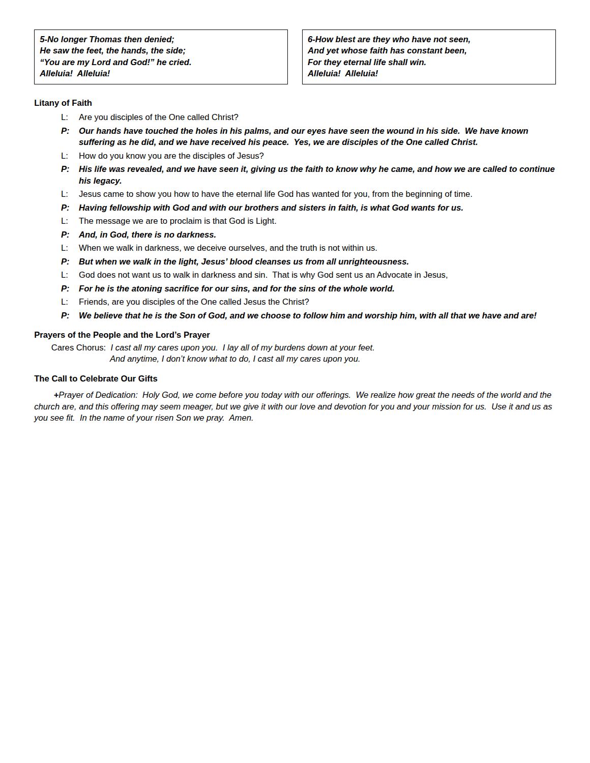5-No longer Thomas then denied;
He saw the feet, the hands, the side;
“You are my Lord and God!” he cried.
Alleluia! Alleluia!
6-How blest are they who have not seen,
And yet whose faith has constant been,
For they eternal life shall win.
Alleluia! Alleluia!
Litany of Faith
L:
Are you disciples of the One called Christ?
P:
Our hands have touched the holes in his palms, and our eyes have seen the wound in his side. We have known suffering as he did, and we have received his peace. Yes, we are disciples of the One called Christ.
L:
How do you know you are the disciples of Jesus?
P:
His life was revealed, and we have seen it, giving us the faith to know why he came, and how we are called to continue his legacy.
L:
Jesus came to show you how to have the eternal life God has wanted for you, from the beginning of time.
P:
Having fellowship with God and with our brothers and sisters in faith, is what God wants for us.
L:
The message we are to proclaim is that God is Light.
P:
And, in God, there is no darkness.
L:
When we walk in darkness, we deceive ourselves, and the truth is not within us.
P:
But when we walk in the light, Jesus’ blood cleanses us from all unrighteousness.
L:
God does not want us to walk in darkness and sin. That is why God sent us an Advocate in Jesus,
P:
For he is the atoning sacrifice for our sins, and for the sins of the whole world.
L:
Friends, are you disciples of the One called Jesus the Christ?
P:
We believe that he is the Son of God, and we choose to follow him and worship him, with all that we have and are!
Prayers of the People and the Lord’s Prayer
Cares Chorus: I cast all my cares upon you. I lay all of my burdens down at your feet.
And anytime, I don’t know what to do, I cast all my cares upon you.
The Call to Celebrate Our Gifts
+Prayer of Dedication: Holy God, we come before you today with our offerings. We realize how great the needs of the world and the church are, and this offering may seem meager, but we give it with our love and devotion for you and your mission for us. Use it and us as you see fit. In the name of your risen Son we pray. Amen.